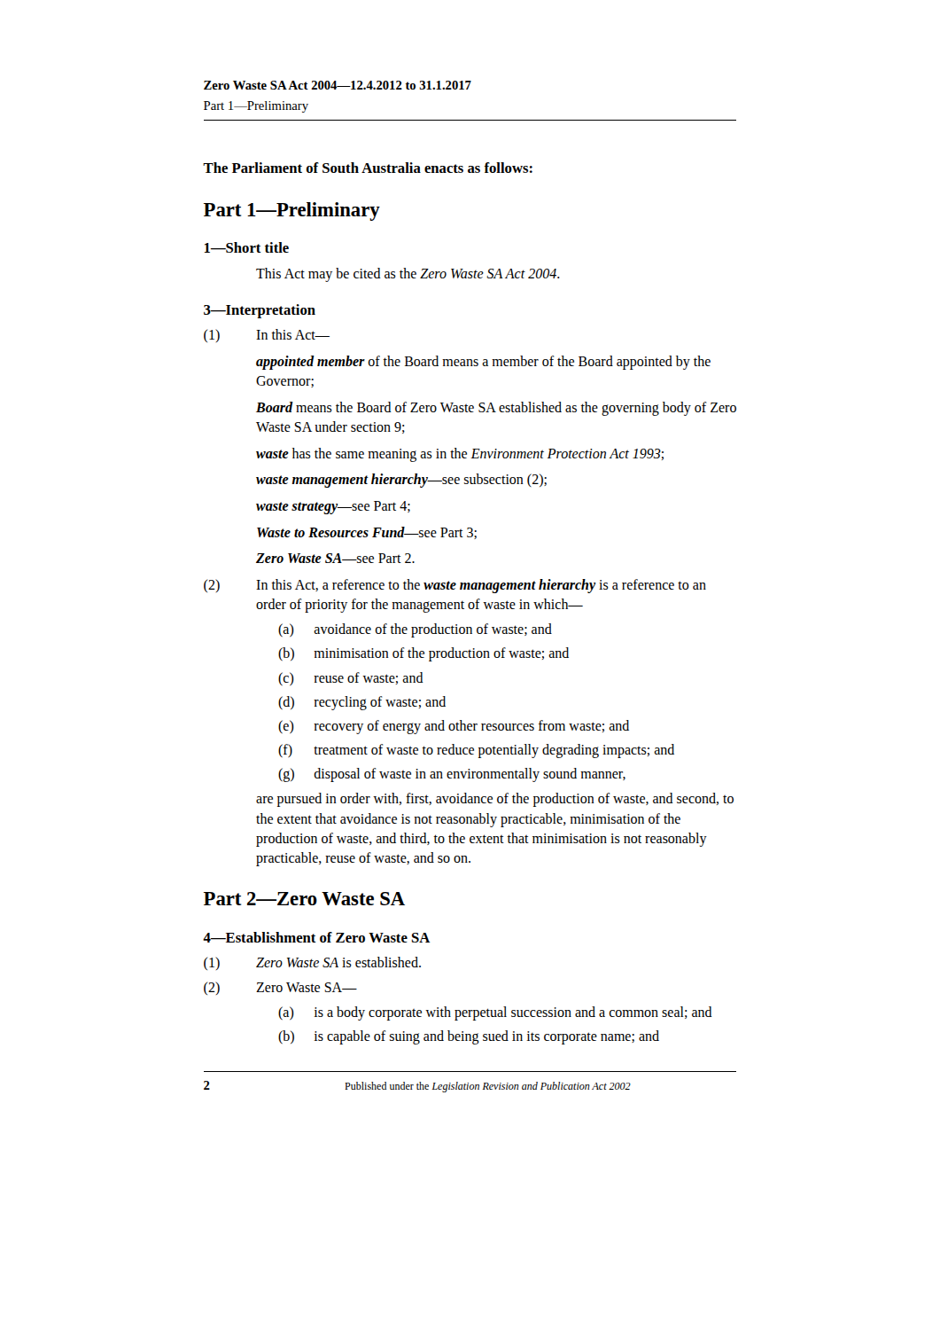Zero Waste SA Act 2004—12.4.2012 to 31.1.2017
Part 1—Preliminary
The Parliament of South Australia enacts as follows:
Part 1—Preliminary
1—Short title
This Act may be cited as the Zero Waste SA Act 2004.
3—Interpretation
(1) In this Act—
appointed member of the Board means a member of the Board appointed by the Governor;
Board means the Board of Zero Waste SA established as the governing body of Zero Waste SA under section 9;
waste has the same meaning as in the Environment Protection Act 1993;
waste management hierarchy—see subsection (2);
waste strategy—see Part 4;
Waste to Resources Fund—see Part 3;
Zero Waste SA—see Part 2.
(2) In this Act, a reference to the waste management hierarchy is a reference to an order of priority for the management of waste in which—
(a) avoidance of the production of waste; and
(b) minimisation of the production of waste; and
(c) reuse of waste; and
(d) recycling of waste; and
(e) recovery of energy and other resources from waste; and
(f) treatment of waste to reduce potentially degrading impacts; and
(g) disposal of waste in an environmentally sound manner,
are pursued in order with, first, avoidance of the production of waste, and second, to the extent that avoidance is not reasonably practicable, minimisation of the production of waste, and third, to the extent that minimisation is not reasonably practicable, reuse of waste, and so on.
Part 2—Zero Waste SA
4—Establishment of Zero Waste SA
(1) Zero Waste SA is established.
(2) Zero Waste SA—
(a) is a body corporate with perpetual succession and a common seal; and
(b) is capable of suing and being sued in its corporate name; and
2 Published under the Legislation Revision and Publication Act 2002